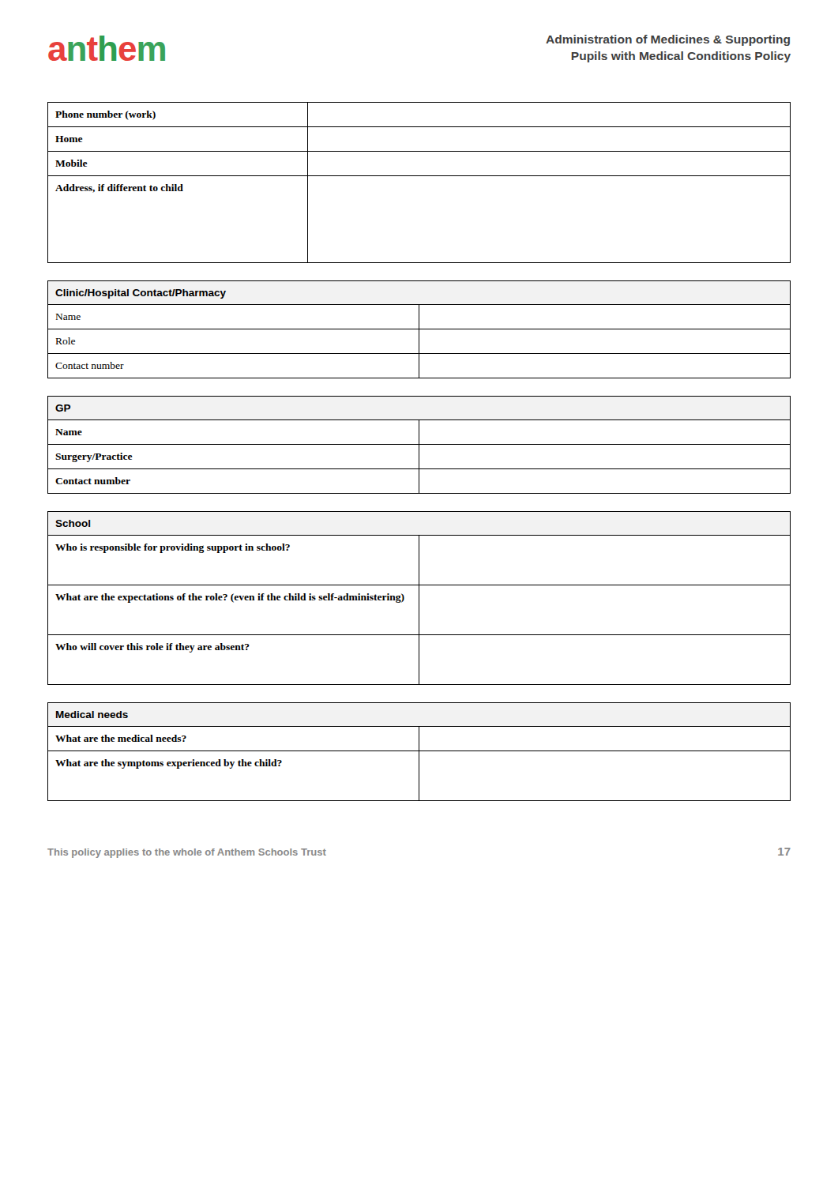anthem
Administration of Medicines & Supporting
Pupils with Medical Conditions Policy
| Phone number (work) | |
| Home | |
| Mobile | |
| Address, if different to child | |
| Clinic/Hospital Contact/Pharmacy |
| --- |
| Name | |
| Role | |
| Contact number | |
| GP |
| --- |
| Name | |
| Surgery/Practice | |
| Contact number | |
| School |
| --- |
| Who is responsible for providing support in school? | |
| What are the expectations of the role? (even if the child is self-administering) | |
| Who will cover this role if they are absent? | |
| Medical needs |
| --- |
| What are the medical needs? | |
| What are the symptoms experienced by the child? | |
This policy applies to the whole of Anthem Schools Trust
17